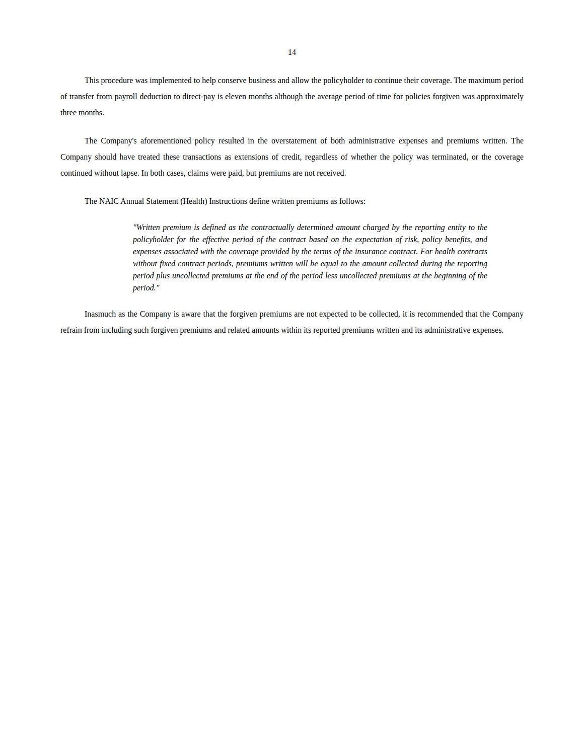14
This procedure was implemented to help conserve business and allow the policyholder to continue their coverage. The maximum period of transfer from payroll deduction to direct-pay is eleven months although the average period of time for policies forgiven was approximately three months.
The Company's aforementioned policy resulted in the overstatement of both administrative expenses and premiums written. The Company should have treated these transactions as extensions of credit, regardless of whether the policy was terminated, or the coverage continued without lapse. In both cases, claims were paid, but premiums are not received.
The NAIC Annual Statement (Health) Instructions define written premiums as follows:
"Written premium is defined as the contractually determined amount charged by the reporting entity to the policyholder for the effective period of the contract based on the expectation of risk, policy benefits, and expenses associated with the coverage provided by the terms of the insurance contract. For health contracts without fixed contract periods, premiums written will be equal to the amount collected during the reporting period plus uncollected premiums at the end of the period less uncollected premiums at the beginning of the period."
Inasmuch as the Company is aware that the forgiven premiums are not expected to be collected, it is recommended that the Company refrain from including such forgiven premiums and related amounts within its reported premiums written and its administrative expenses.